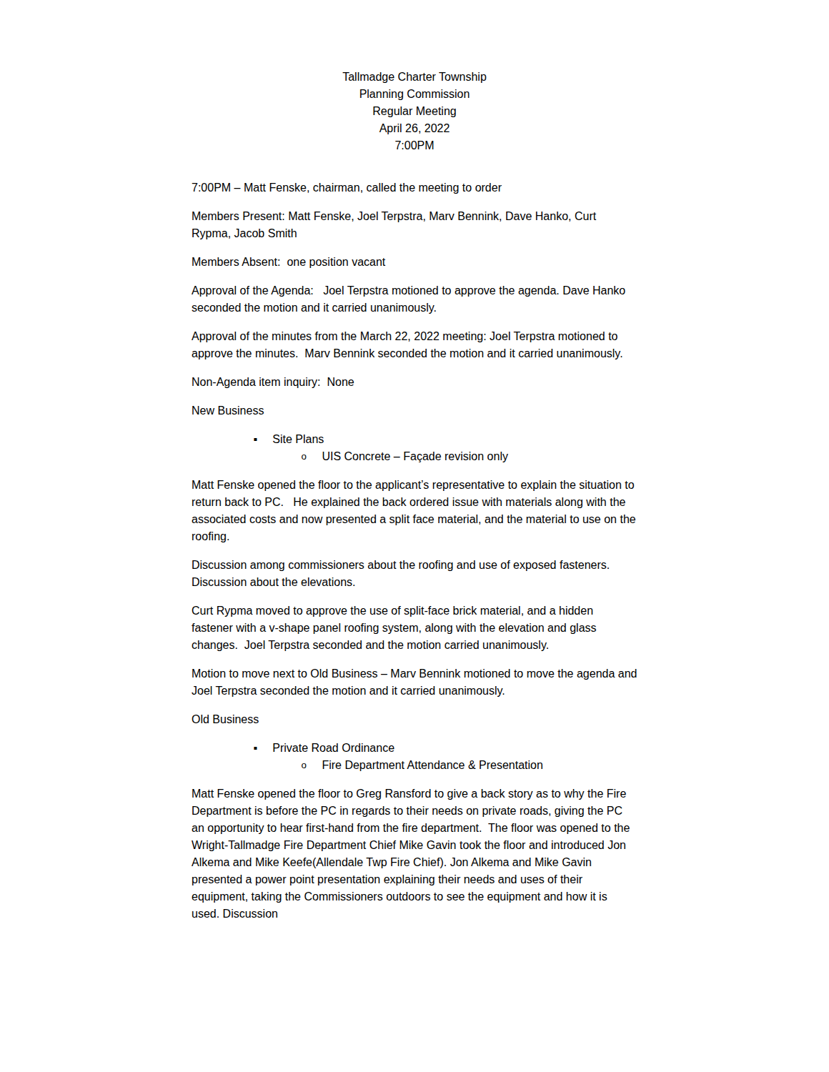Tallmadge Charter Township
Planning Commission
Regular Meeting
April 26, 2022
7:00PM
7:00PM – Matt Fenske, chairman, called the meeting to order
Members Present: Matt Fenske, Joel Terpstra, Marv Bennink, Dave Hanko, Curt Rypma, Jacob Smith
Members Absent: one position vacant
Approval of the Agenda: Joel Terpstra motioned to approve the agenda. Dave Hanko seconded the motion and it carried unanimously.
Approval of the minutes from the March 22, 2022 meeting: Joel Terpstra motioned to approve the minutes. Marv Bennink seconded the motion and it carried unanimously.
Non-Agenda item inquiry: None
New Business
Site Plans
UIS Concrete – Façade revision only
Matt Fenske opened the floor to the applicant’s representative to explain the situation to return back to PC. He explained the back ordered issue with materials along with the associated costs and now presented a split face material, and the material to use on the roofing.
Discussion among commissioners about the roofing and use of exposed fasteners. Discussion about the elevations.
Curt Rypma moved to approve the use of split-face brick material, and a hidden fastener with a v-shape panel roofing system, along with the elevation and glass changes. Joel Terpstra seconded and the motion carried unanimously.
Motion to move next to Old Business – Marv Bennink motioned to move the agenda and Joel Terpstra seconded the motion and it carried unanimously.
Old Business
Private Road Ordinance
Fire Department Attendance & Presentation
Matt Fenske opened the floor to Greg Ransford to give a back story as to why the Fire Department is before the PC in regards to their needs on private roads, giving the PC an opportunity to hear first-hand from the fire department. The floor was opened to the Wright-Tallmadge Fire Department Chief Mike Gavin took the floor and introduced Jon Alkema and Mike Keefe(Allendale Twp Fire Chief). Jon Alkema and Mike Gavin presented a power point presentation explaining their needs and uses of their equipment, taking the Commissioners outdoors to see the equipment and how it is used. Discussion